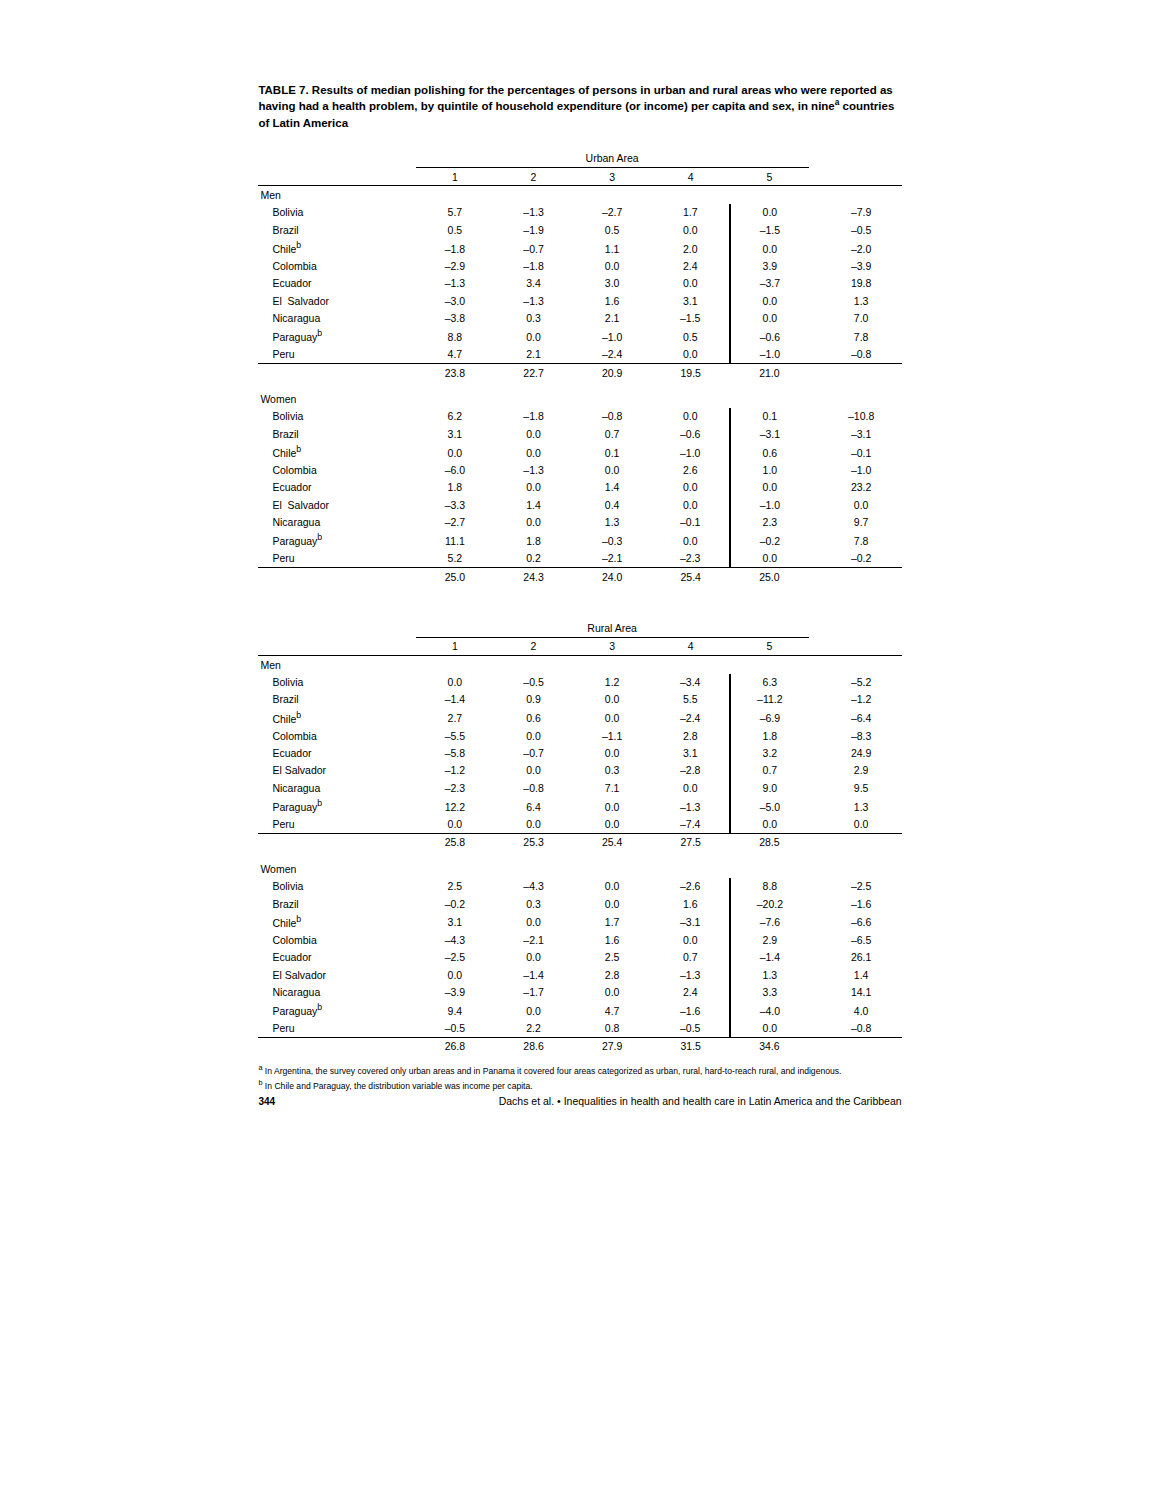TABLE 7. Results of median polishing for the percentages of persons in urban and rural areas who were reported as having had a health problem, by quintile of household expenditure (or income) per capita and sex, in ninea countries of Latin America
| | Urban Area | |
| | 1 | 2 | 3 | 4 | 5 | |
| Men | | | | | | |
| Bolivia | 5.7 | –1.3 | –2.7 | 1.7 | 0.0 | –7.9 |
| Brazil | 0.5 | –1.9 | 0.5 | 0.0 | –1.5 | –0.5 |
| Chile b | –1.8 | –0.7 | 1.1 | 2.0 | 0.0 | –2.0 |
| Colombia | –2.9 | –1.8 | 0.0 | 2.4 | 3.9 | –3.9 |
| Ecuador | –1.3 | 3.4 | 3.0 | 0.0 | –3.7 | 19.8 |
| El Salvador | –3.0 | –1.3 | 1.6 | 3.1 | 0.0 | 1.3 |
| Nicaragua | –3.8 | 0.3 | 2.1 | –1.5 | 0.0 | 7.0 |
| Paraguay b | 8.8 | 0.0 | –1.0 | 0.5 | –0.6 | 7.8 |
| Peru | 4.7 | 2.1 | –2.4 | 0.0 | –1.0 | –0.8 |
| | 23.8 | 22.7 | 20.9 | 19.5 | 21.0 | |
| Women | | | | | | |
| Bolivia | 6.2 | –1.8 | –0.8 | 0.0 | 0.1 | –10.8 |
| Brazil | 3.1 | 0.0 | 0.7 | –0.6 | –3.1 | –3.1 |
| Chile b | 0.0 | 0.0 | 0.1 | –1.0 | 0.6 | –0.1 |
| Colombia | –6.0 | –1.3 | 0.0 | 2.6 | 1.0 | –1.0 |
| Ecuador | 1.8 | 0.0 | 1.4 | 0.0 | 0.0 | 23.2 |
| El Salvador | –3.3 | 1.4 | 0.4 | 0.0 | –1.0 | 0.0 |
| Nicaragua | –2.7 | 0.0 | 1.3 | –0.1 | 2.3 | 9.7 |
| Paraguay b | 11.1 | 1.8 | –0.3 | 0.0 | –0.2 | 7.8 |
| Peru | 5.2 | 0.2 | –2.1 | –2.3 | 0.0 | –0.2 |
| | 25.0 | 24.3 | 24.0 | 25.4 | 25.0 | |
| | Rural Area | |
| | 1 | 2 | 3 | 4 | 5 | |
| Men | | | | | | |
| Bolivia | 0.0 | –0.5 | 1.2 | –3.4 | 6.3 | –5.2 |
| Brazil | –1.4 | 0.9 | 0.0 | 5.5 | –11.2 | –1.2 |
| Chile b | 2.7 | 0.6 | 0.0 | –2.4 | –6.9 | –6.4 |
| Colombia | –5.5 | 0.0 | –1.1 | 2.8 | 1.8 | –8.3 |
| Ecuador | –5.8 | –0.7 | 0.0 | 3.1 | 3.2 | 24.9 |
| El Salvador | –1.2 | 0.0 | 0.3 | –2.8 | 0.7 | 2.9 |
| Nicaragua | –2.3 | –0.8 | 7.1 | 0.0 | 9.0 | 9.5 |
| Paraguay b | 12.2 | 6.4 | 0.0 | –1.3 | –5.0 | 1.3 |
| Peru | 0.0 | 0.0 | 0.0 | –7.4 | 0.0 | 0.0 |
| | 25.8 | 25.3 | 25.4 | 27.5 | 28.5 | |
| Women | | | | | | |
| Bolivia | 2.5 | –4.3 | 0.0 | –2.6 | 8.8 | –2.5 |
| Brazil | –0.2 | 0.3 | 0.0 | 1.6 | –20.2 | –1.6 |
| Chile b | 3.1 | 0.0 | 1.7 | –3.1 | –7.6 | –6.6 |
| Colombia | –4.3 | –2.1 | 1.6 | 0.0 | 2.9 | –6.5 |
| Ecuador | –2.5 | 0.0 | 2.5 | 0.7 | –1.4 | 26.1 |
| El Salvador | 0.0 | –1.4 | 2.8 | –1.3 | 1.3 | 1.4 |
| Nicaragua | –3.9 | –1.7 | 0.0 | 2.4 | 3.3 | 14.1 |
| Paraguay b | 9.4 | 0.0 | 4.7 | –1.6 | –4.0 | 4.0 |
| Peru | –0.5 | 2.2 | 0.8 | –0.5 | 0.0 | –0.8 |
| | 26.8 | 28.6 | 27.9 | 31.5 | 34.6 | |
a In Argentina, the survey covered only urban areas and in Panama it covered four areas categorized as urban, rural, hard-to-reach rural, and indigenous.
b In Chile and Paraguay, the distribution variable was income per capita.
344 Dachs et al. • Inequalities in health and health care in Latin America and the Caribbean